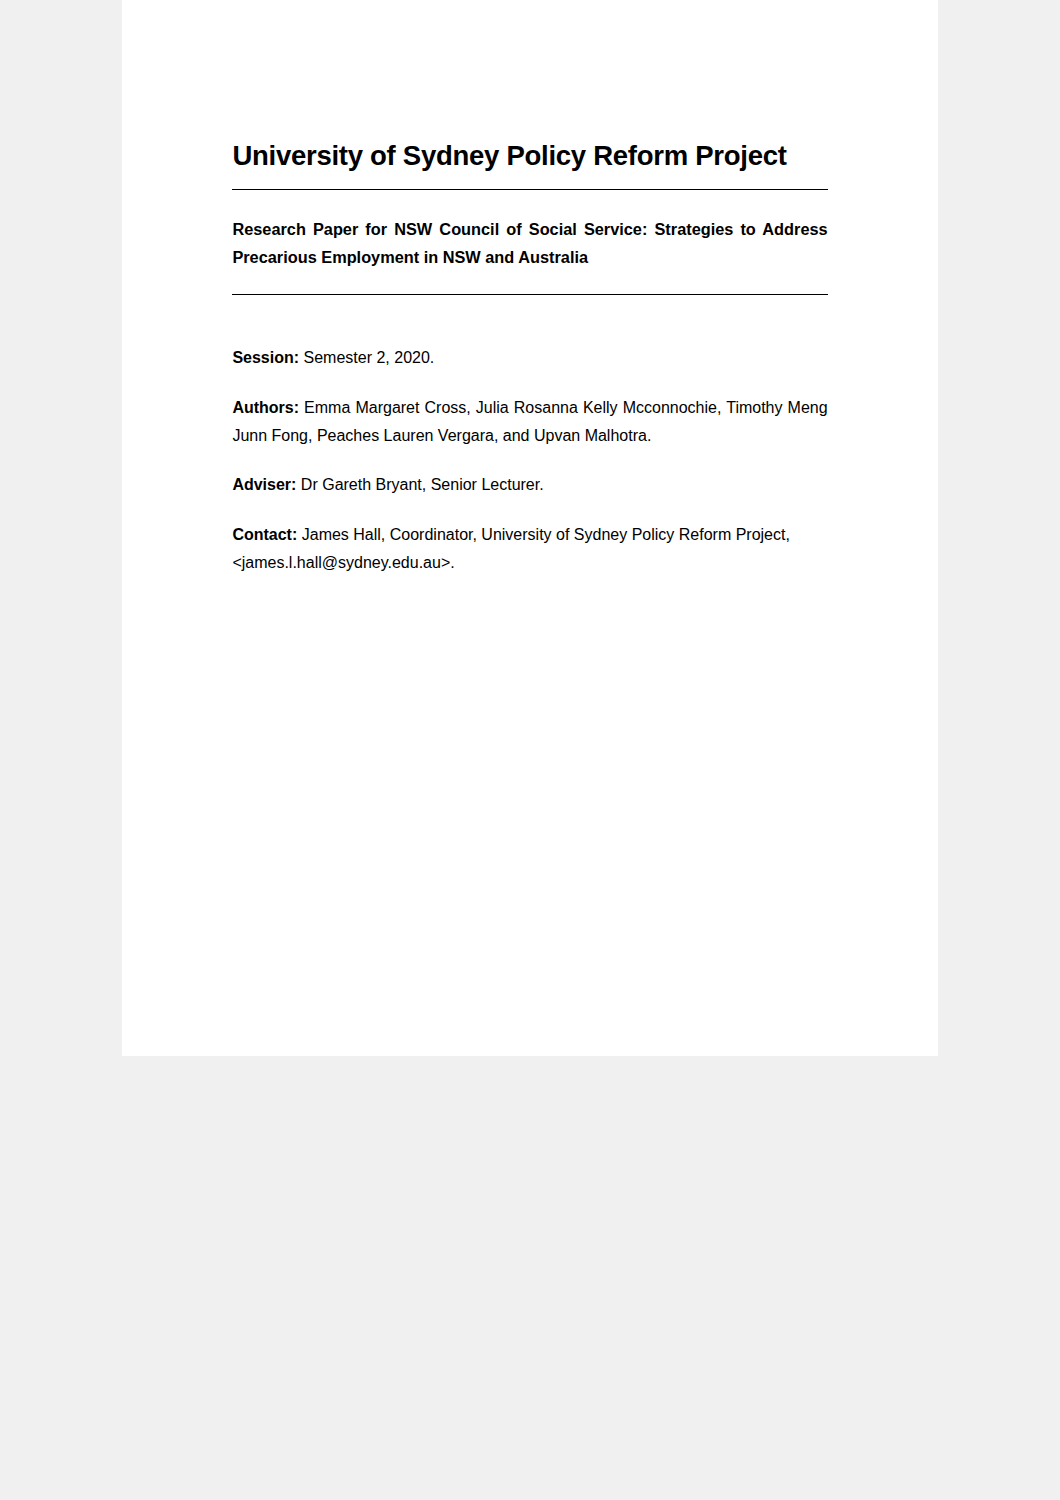University of Sydney Policy Reform Project
Research Paper for NSW Council of Social Service: Strategies to Address Precarious Employment in NSW and Australia
Session: Semester 2, 2020.
Authors: Emma Margaret Cross, Julia Rosanna Kelly Mcconnochie, Timothy Meng Junn Fong, Peaches Lauren Vergara, and Upvan Malhotra.
Adviser: Dr Gareth Bryant, Senior Lecturer.
Contact: James Hall, Coordinator, University of Sydney Policy Reform Project,
<james.l.hall@sydney.edu.au>.